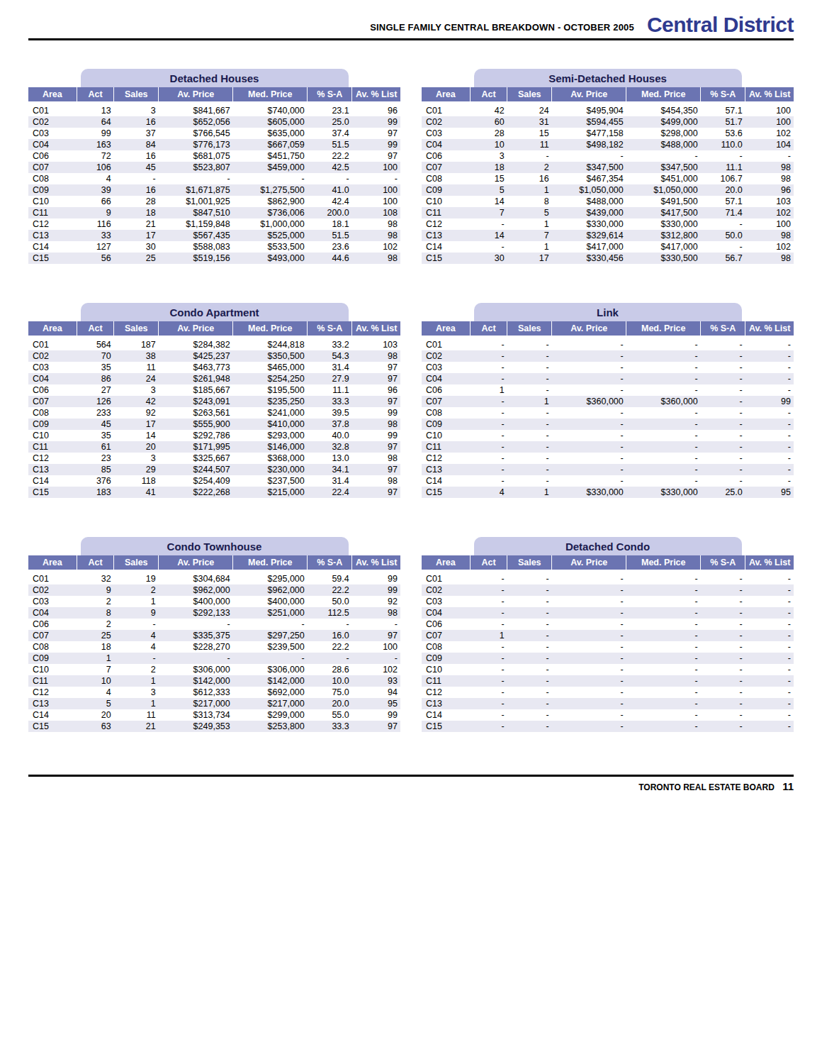SINGLE FAMILY CENTRAL BREAKDOWN - OCTOBER 2005
Central District
Detached Houses
| Area | Act | Sales | Av. Price | Med. Price | % S-A | Av. % List |
| --- | --- | --- | --- | --- | --- | --- |
| C01 | 13 | 3 | $841,667 | $740,000 | 23.1 | 96 |
| C02 | 64 | 16 | $652,056 | $605,000 | 25.0 | 99 |
| C03 | 99 | 37 | $766,545 | $635,000 | 37.4 | 97 |
| C04 | 163 | 84 | $776,173 | $667,059 | 51.5 | 99 |
| C06 | 72 | 16 | $681,075 | $451,750 | 22.2 | 97 |
| C07 | 106 | 45 | $523,807 | $459,000 | 42.5 | 100 |
| C08 | 4 | - | - | - | - | - |
| C09 | 39 | 16 | $1,671,875 | $1,275,500 | 41.0 | 100 |
| C10 | 66 | 28 | $1,001,925 | $862,900 | 42.4 | 100 |
| C11 | 9 | 18 | $847,510 | $736,006 | 200.0 | 108 |
| C12 | 116 | 21 | $1,159,848 | $1,000,000 | 18.1 | 98 |
| C13 | 33 | 17 | $567,435 | $525,000 | 51.5 | 98 |
| C14 | 127 | 30 | $588,083 | $533,500 | 23.6 | 102 |
| C15 | 56 | 25 | $519,156 | $493,000 | 44.6 | 98 |
Semi-Detached Houses
| Area | Act | Sales | Av. Price | Med. Price | % S-A | Av. % List |
| --- | --- | --- | --- | --- | --- | --- |
| C01 | 42 | 24 | $495,904 | $454,350 | 57.1 | 100 |
| C02 | 60 | 31 | $594,455 | $499,000 | 51.7 | 100 |
| C03 | 28 | 15 | $477,158 | $298,000 | 53.6 | 102 |
| C04 | 10 | 11 | $498,182 | $488,000 | 110.0 | 104 |
| C06 | 3 | - | - | - | - | - |
| C07 | 18 | 2 | $347,500 | $347,500 | 11.1 | 98 |
| C08 | 15 | 16 | $467,354 | $451,000 | 106.7 | 98 |
| C09 | 5 | 1 | $1,050,000 | $1,050,000 | 20.0 | 96 |
| C10 | 14 | 8 | $488,000 | $491,500 | 57.1 | 103 |
| C11 | 7 | 5 | $439,000 | $417,500 | 71.4 | 102 |
| C12 | - | 1 | $330,000 | $330,000 | - | 100 |
| C13 | 14 | 7 | $329,614 | $312,800 | 50.0 | 98 |
| C14 | - | 1 | $417,000 | $417,000 | - | 102 |
| C15 | 30 | 17 | $330,456 | $330,500 | 56.7 | 98 |
Condo Apartment
| Area | Act | Sales | Av. Price | Med. Price | % S-A | Av. % List |
| --- | --- | --- | --- | --- | --- | --- |
| C01 | 564 | 187 | $284,382 | $244,818 | 33.2 | 103 |
| C02 | 70 | 38 | $425,237 | $350,500 | 54.3 | 98 |
| C03 | 35 | 11 | $463,773 | $465,000 | 31.4 | 97 |
| C04 | 86 | 24 | $261,948 | $254,250 | 27.9 | 97 |
| C06 | 27 | 3 | $185,667 | $195,500 | 11.1 | 96 |
| C07 | 126 | 42 | $243,091 | $235,250 | 33.3 | 97 |
| C08 | 233 | 92 | $263,561 | $241,000 | 39.5 | 99 |
| C09 | 45 | 17 | $555,900 | $410,000 | 37.8 | 98 |
| C10 | 35 | 14 | $292,786 | $293,000 | 40.0 | 99 |
| C11 | 61 | 20 | $171,995 | $146,000 | 32.8 | 97 |
| C12 | 23 | 3 | $325,667 | $368,000 | 13.0 | 98 |
| C13 | 85 | 29 | $244,507 | $230,000 | 34.1 | 97 |
| C14 | 376 | 118 | $254,409 | $237,500 | 31.4 | 98 |
| C15 | 183 | 41 | $222,268 | $215,000 | 22.4 | 97 |
Link
| Area | Act | Sales | Av. Price | Med. Price | % S-A | Av. % List |
| --- | --- | --- | --- | --- | --- | --- |
| C01 | - | - | - | - | - | - |
| C02 | - | - | - | - | - | - |
| C03 | - | - | - | - | - | - |
| C04 | - | - | - | - | - | - |
| C06 | 1 | - | - | - | - | - |
| C07 | - | 1 | $360,000 | $360,000 | - | 99 |
| C08 | - | - | - | - | - | - |
| C09 | - | - | - | - | - | - |
| C10 | - | - | - | - | - | - |
| C11 | - | - | - | - | - | - |
| C12 | - | - | - | - | - | - |
| C13 | - | - | - | - | - | - |
| C14 | - | - | - | - | - | - |
| C15 | 4 | 1 | $330,000 | $330,000 | 25.0 | 95 |
Condo Townhouse
| Area | Act | Sales | Av. Price | Med. Price | % S-A | Av. % List |
| --- | --- | --- | --- | --- | --- | --- |
| C01 | 32 | 19 | $304,684 | $295,000 | 59.4 | 99 |
| C02 | 9 | 2 | $962,000 | $962,000 | 22.2 | 99 |
| C03 | 2 | 1 | $400,000 | $400,000 | 50.0 | 92 |
| C04 | 8 | 9 | $292,133 | $251,000 | 112.5 | 98 |
| C06 | 2 | - | - | - | - | - |
| C07 | 25 | 4 | $335,375 | $297,250 | 16.0 | 97 |
| C08 | 18 | 4 | $228,270 | $239,500 | 22.2 | 100 |
| C09 | 1 | - | - | - | - | - |
| C10 | 7 | 2 | $306,000 | $306,000 | 28.6 | 102 |
| C11 | 10 | 1 | $142,000 | $142,000 | 10.0 | 93 |
| C12 | 4 | 3 | $612,333 | $692,000 | 75.0 | 94 |
| C13 | 5 | 1 | $217,000 | $217,000 | 20.0 | 95 |
| C14 | 20 | 11 | $313,734 | $299,000 | 55.0 | 99 |
| C15 | 63 | 21 | $249,353 | $253,800 | 33.3 | 97 |
Detached Condo
| Area | Act | Sales | Av. Price | Med. Price | % S-A | Av. % List |
| --- | --- | --- | --- | --- | --- | --- |
| C01 | - | - | - | - | - | - |
| C02 | - | - | - | - | - | - |
| C03 | - | - | - | - | - | - |
| C04 | - | - | - | - | - | - |
| C06 | - | - | - | - | - | - |
| C07 | 1 | - | - | - | - | - |
| C08 | - | - | - | - | - | - |
| C09 | - | - | - | - | - | - |
| C10 | - | - | - | - | - | - |
| C11 | - | - | - | - | - | - |
| C12 | - | - | - | - | - | - |
| C13 | - | - | - | - | - | - |
| C14 | - | - | - | - | - | - |
| C15 | - | - | - | - | - | - |
TORONTO REAL ESTATE BOARD 11